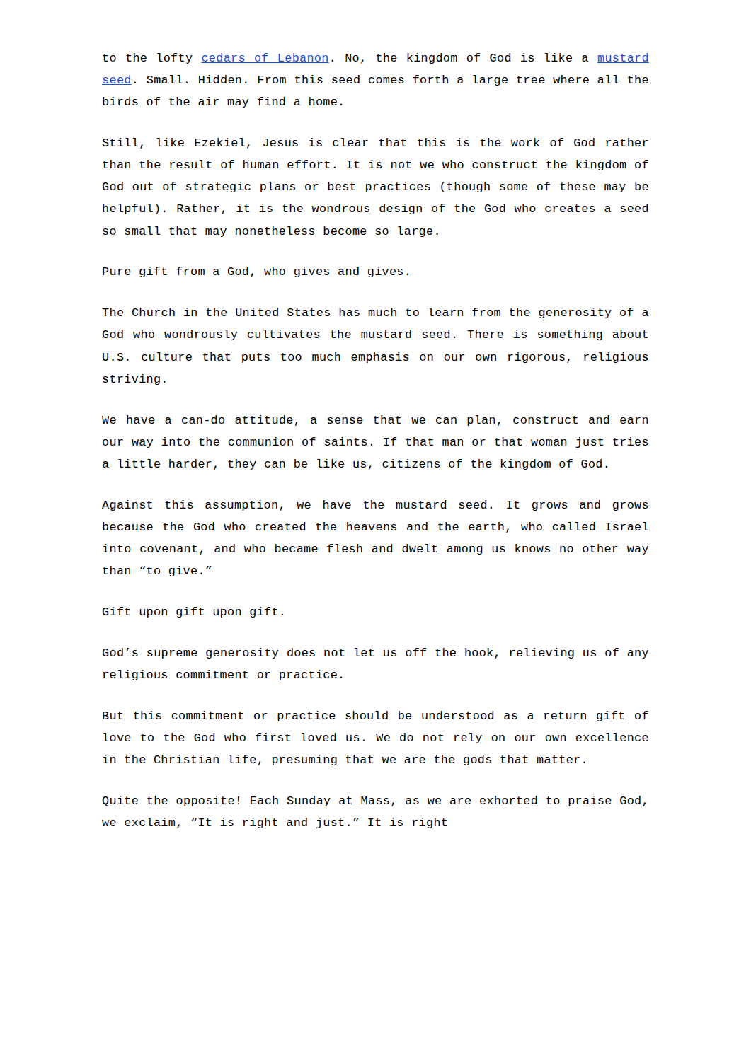to the lofty cedars of Lebanon. No, the kingdom of God is like a mustard seed. Small. Hidden. From this seed comes forth a large tree where all the birds of the air may find a home.
Still, like Ezekiel, Jesus is clear that this is the work of God rather than the result of human effort. It is not we who construct the kingdom of God out of strategic plans or best practices (though some of these may be helpful). Rather, it is the wondrous design of the God who creates a seed so small that may nonetheless become so large.
Pure gift from a God, who gives and gives.
The Church in the United States has much to learn from the generosity of a God who wondrously cultivates the mustard seed. There is something about U.S. culture that puts too much emphasis on our own rigorous, religious striving.
We have a can-do attitude, a sense that we can plan, construct and earn our way into the communion of saints. If that man or that woman just tries a little harder, they can be like us, citizens of the kingdom of God.
Against this assumption, we have the mustard seed. It grows and grows because the God who created the heavens and the earth, who called Israel into covenant, and who became flesh and dwelt among us knows no other way than “to give.”
Gift upon gift upon gift.
God’s supreme generosity does not let us off the hook, relieving us of any religious commitment or practice.
But this commitment or practice should be understood as a return gift of love to the God who first loved us. We do not rely on our own excellence in the Christian life, presuming that we are the gods that matter.
Quite the opposite! Each Sunday at Mass, as we are exhorted to praise God, we exclaim, “It is right and just.” It is right